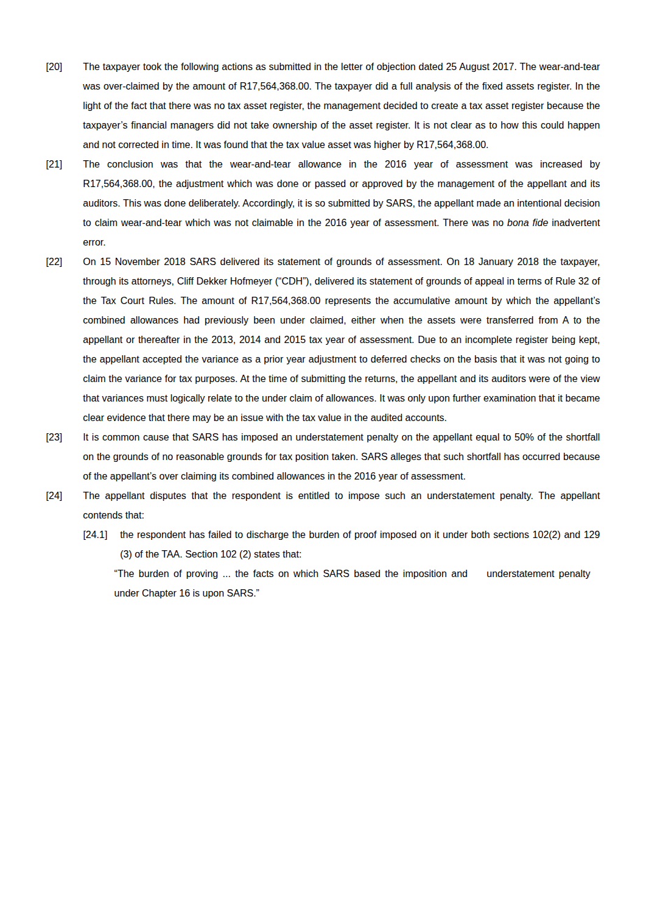[20]
The taxpayer took the following actions as submitted in the letter of objection dated 25 August 2017. The wear-and-tear was over-claimed by the amount of R17,564,368.00. The taxpayer did a full analysis of the fixed assets register. In the light of the fact that there was no tax asset register, the management decided to create a tax asset register because the taxpayer’s financial managers did not take ownership of the asset register. It is not clear as to how this could happen and not corrected in time. It was found that the tax value asset was higher by R17,564,368.00.
[21]
The conclusion was that the wear-and-tear allowance in the 2016 year of assessment was increased by R17,564,368.00, the adjustment which was done or passed or approved by the management of the appellant and its auditors. This was done deliberately. Accordingly, it is so submitted by SARS, the appellant made an intentional decision to claim wear-and-tear which was not claimable in the 2016 year of assessment. There was no bona fide inadvertent error.
[22]
On 15 November 2018 SARS delivered its statement of grounds of assessment. On 18 January 2018 the taxpayer, through its attorneys, Cliff Dekker Hofmeyer (“CDH”), delivered its statement of grounds of appeal in terms of Rule 32 of the Tax Court Rules. The amount of R17,564,368.00 represents the accumulative amount by which the appellant’s combined allowances had previously been under claimed, either when the assets were transferred from A to the appellant or thereafter in the 2013, 2014 and 2015 tax year of assessment. Due to an incomplete register being kept, the appellant accepted the variance as a prior year adjustment to deferred checks on the basis that it was not going to claim the variance for tax purposes. At the time of submitting the returns, the appellant and its auditors were of the view that variances must logically relate to the under claim of allowances. It was only upon further examination that it became clear evidence that there may be an issue with the tax value in the audited accounts.
[23]
It is common cause that SARS has imposed an understatement penalty on the appellant equal to 50% of the shortfall on the grounds of no reasonable grounds for tax position taken. SARS alleges that such shortfall has occurred because of the appellant’s over claiming its combined allowances in the 2016 year of assessment.
[24]
The appellant disputes that the respondent is entitled to impose such an understatement penalty. The appellant contends that:
[24.1]
the respondent has failed to discharge the burden of proof imposed on it under both sections 102(2) and 129 (3) of the TAA. Section 102 (2) states that:
“The burden of proving ... the facts on which SARS based the imposition and understatement penalty under Chapter 16 is upon SARS.”